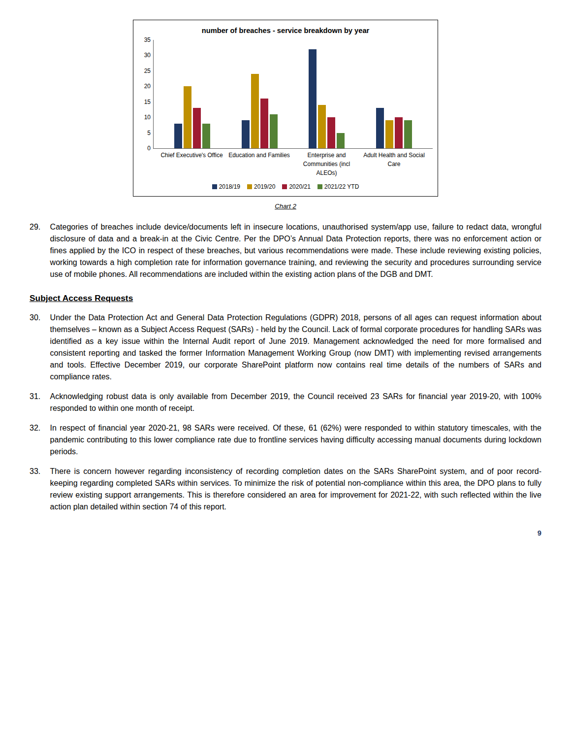number of breaches - service breakdown by year
35 30 25 20 15 10 5 0
Chief Executive's Office
Education and Families
Enterprise and Communities (incl ALEOs)
Adult Health and Social Care
2018/19 2019/20 2020/21 2021/22 YTD
Chart 2
Categories of breaches include device/documents left in insecure locations, unauthorised system/app use, failure to redact data, wrongful disclosure of data and a break-in at the Civic Centre. Per the DPO’s Annual Data Protection reports, there was no enforcement action or fines applied by the ICO in respect of these breaches, but various recommendations were made. These include reviewing existing policies, working towards a high completion rate for information governance training, and reviewing the security and procedures surrounding service use of mobile phones. All recommendations are included within the existing action plans of the DGB and DMT.
Subject Access Requests
Under the Data Protection Act and General Data Protection Regulations (GDPR) 2018, persons of all ages can request information about themselves – known as a Subject Access Request (SARs) - held by the Council. Lack of formal corporate procedures for handling SARs was identified as a key issue within the Internal Audit report of June 2019. Management acknowledged the need for more formalised and consistent reporting and tasked the former Information Management Working Group (now DMT) with implementing revised arrangements and tools. Effective December 2019, our corporate SharePoint platform now contains real time details of the numbers of SARs and compliance rates.
Acknowledging robust data is only available from December 2019, the Council received 23 SARs for financial year 2019-20, with 100% responded to within one month of receipt.
In respect of financial year 2020-21, 98 SARs were received. Of these, 61 (62%) were responded to within statutory timescales, with the pandemic contributing to this lower compliance rate due to frontline services having difficulty accessing manual documents during lockdown periods.
There is concern however regarding inconsistency of recording completion dates on the SARs SharePoint system, and of poor record-keeping regarding completed SARs within services. To minimize the risk of potential non-compliance within this area, the DPO plans to fully review existing support arrangements. This is therefore considered an area for improvement for 2021-22, with such reflected within the live action plan detailed within section 74 of this report.
9